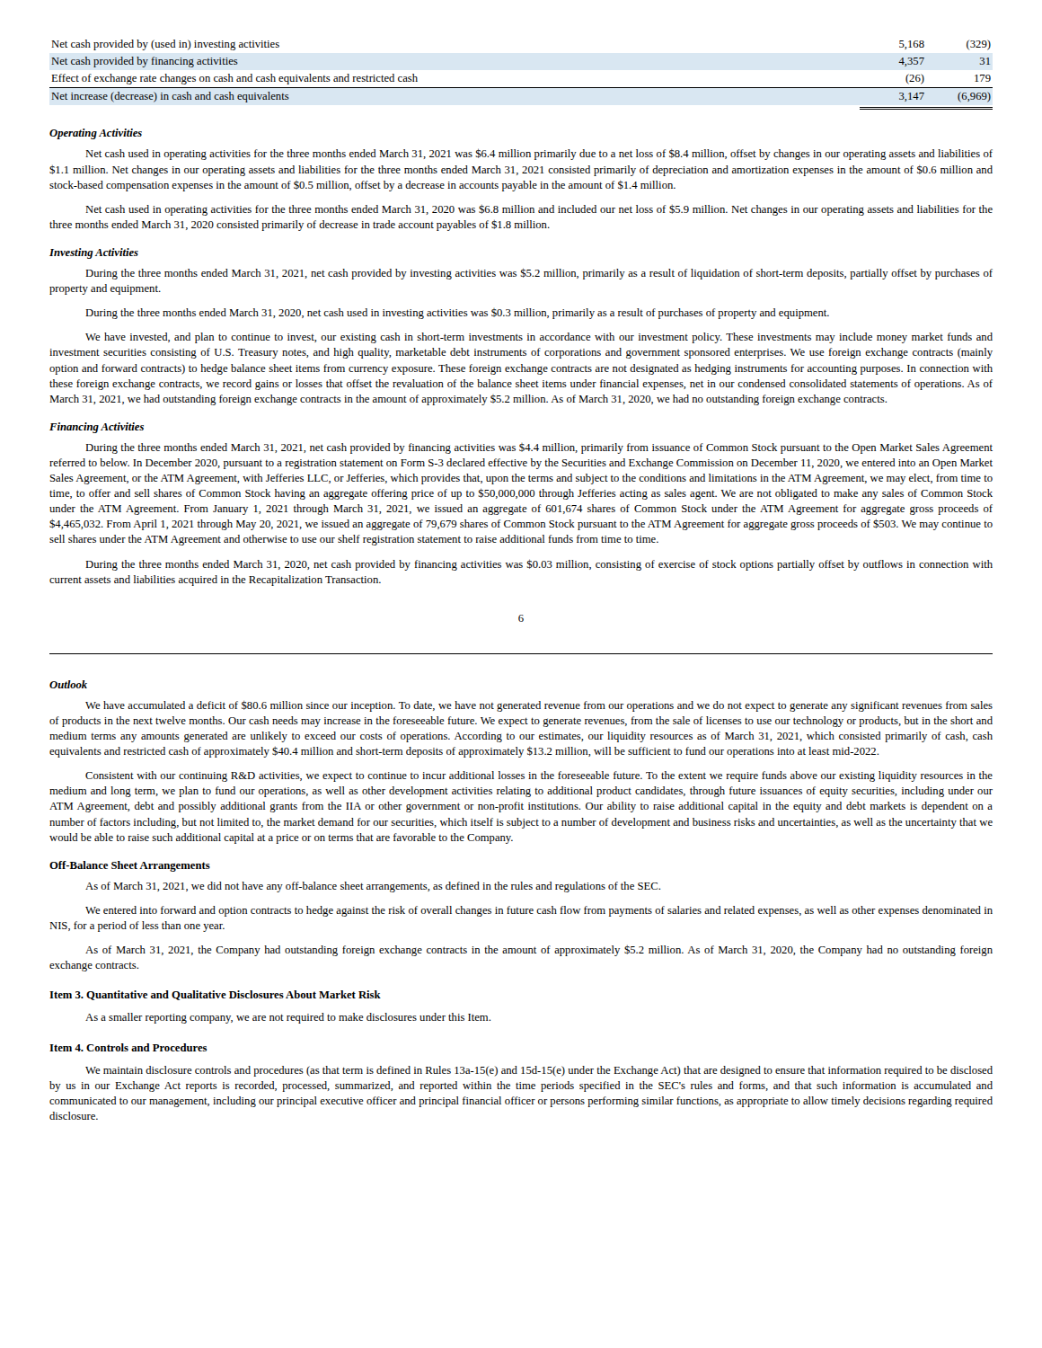| Net cash provided by (used in) investing activities | 5,168 | (329) |
| Net cash provided by financing activities | 4,357 | 31 |
| Effect of exchange rate changes on cash and cash equivalents and restricted cash | (26) | 179 |
| Net increase (decrease) in cash and cash equivalents | 3,147 | (6,969) |
Operating Activities
Net cash used in operating activities for the three months ended March 31, 2021 was $6.4 million primarily due to a net loss of $8.4 million, offset by changes in our operating assets and liabilities of $1.1 million. Net changes in our operating assets and liabilities for the three months ended March 31, 2021 consisted primarily of depreciation and amortization expenses in the amount of $0.6 million and stock-based compensation expenses in the amount of $0.5 million, offset by a decrease in accounts payable in the amount of $1.4 million.
Net cash used in operating activities for the three months ended March 31, 2020 was $6.8 million and included our net loss of $5.9 million. Net changes in our operating assets and liabilities for the three months ended March 31, 2020 consisted primarily of decrease in trade account payables of $1.8 million.
Investing Activities
During the three months ended March 31, 2021, net cash provided by investing activities was $5.2 million, primarily as a result of liquidation of short-term deposits, partially offset by purchases of property and equipment.
During the three months ended March 31, 2020, net cash used in investing activities was $0.3 million, primarily as a result of purchases of property and equipment.
We have invested, and plan to continue to invest, our existing cash in short-term investments in accordance with our investment policy. These investments may include money market funds and investment securities consisting of U.S. Treasury notes, and high quality, marketable debt instruments of corporations and government sponsored enterprises. We use foreign exchange contracts (mainly option and forward contracts) to hedge balance sheet items from currency exposure. These foreign exchange contracts are not designated as hedging instruments for accounting purposes. In connection with these foreign exchange contracts, we record gains or losses that offset the revaluation of the balance sheet items under financial expenses, net in our condensed consolidated statements of operations. As of March 31, 2021, we had outstanding foreign exchange contracts in the amount of approximately $5.2 million. As of March 31, 2020, we had no outstanding foreign exchange contracts.
Financing Activities
During the three months ended March 31, 2021, net cash provided by financing activities was $4.4 million, primarily from issuance of Common Stock pursuant to the Open Market Sales Agreement referred to below. In December 2020, pursuant to a registration statement on Form S-3 declared effective by the Securities and Exchange Commission on December 11, 2020, we entered into an Open Market Sales Agreement, or the ATM Agreement, with Jefferies LLC, or Jefferies, which provides that, upon the terms and subject to the conditions and limitations in the ATM Agreement, we may elect, from time to time, to offer and sell shares of Common Stock having an aggregate offering price of up to $50,000,000 through Jefferies acting as sales agent. We are not obligated to make any sales of Common Stock under the ATM Agreement. From January 1, 2021 through March 31, 2021, we issued an aggregate of 601,674 shares of Common Stock under the ATM Agreement for aggregate gross proceeds of $4,465,032. From April 1, 2021 through May 20, 2021, we issued an aggregate of 79,679 shares of Common Stock pursuant to the ATM Agreement for aggregate gross proceeds of $503. We may continue to sell shares under the ATM Agreement and otherwise to use our shelf registration statement to raise additional funds from time to time.
During the three months ended March 31, 2020, net cash provided by financing activities was $0.03 million, consisting of exercise of stock options partially offset by outflows in connection with current assets and liabilities acquired in the Recapitalization Transaction.
6
Outlook
We have accumulated a deficit of $80.6 million since our inception. To date, we have not generated revenue from our operations and we do not expect to generate any significant revenues from sales of products in the next twelve months. Our cash needs may increase in the foreseeable future. We expect to generate revenues, from the sale of licenses to use our technology or products, but in the short and medium terms any amounts generated are unlikely to exceed our costs of operations. According to our estimates, our liquidity resources as of March 31, 2021, which consisted primarily of cash, cash equivalents and restricted cash of approximately $40.4 million and short-term deposits of approximately $13.2 million, will be sufficient to fund our operations into at least mid-2022.
Consistent with our continuing R&D activities, we expect to continue to incur additional losses in the foreseeable future. To the extent we require funds above our existing liquidity resources in the medium and long term, we plan to fund our operations, as well as other development activities relating to additional product candidates, through future issuances of equity securities, including under our ATM Agreement, debt and possibly additional grants from the IIA or other government or non-profit institutions. Our ability to raise additional capital in the equity and debt markets is dependent on a number of factors including, but not limited to, the market demand for our securities, which itself is subject to a number of development and business risks and uncertainties, as well as the uncertainty that we would be able to raise such additional capital at a price or on terms that are favorable to the Company.
Off-Balance Sheet Arrangements
As of March 31, 2021, we did not have any off-balance sheet arrangements, as defined in the rules and regulations of the SEC.
We entered into forward and option contracts to hedge against the risk of overall changes in future cash flow from payments of salaries and related expenses, as well as other expenses denominated in NIS, for a period of less than one year.
As of March 31, 2021, the Company had outstanding foreign exchange contracts in the amount of approximately $5.2 million. As of March 31, 2020, the Company had no outstanding foreign exchange contracts.
Item 3. Quantitative and Qualitative Disclosures About Market Risk
As a smaller reporting company, we are not required to make disclosures under this Item.
Item 4. Controls and Procedures
We maintain disclosure controls and procedures (as that term is defined in Rules 13a-15(e) and 15d-15(e) under the Exchange Act) that are designed to ensure that information required to be disclosed by us in our Exchange Act reports is recorded, processed, summarized, and reported within the time periods specified in the SEC's rules and forms, and that such information is accumulated and communicated to our management, including our principal executive officer and principal financial officer or persons performing similar functions, as appropriate to allow timely decisions regarding required disclosure.